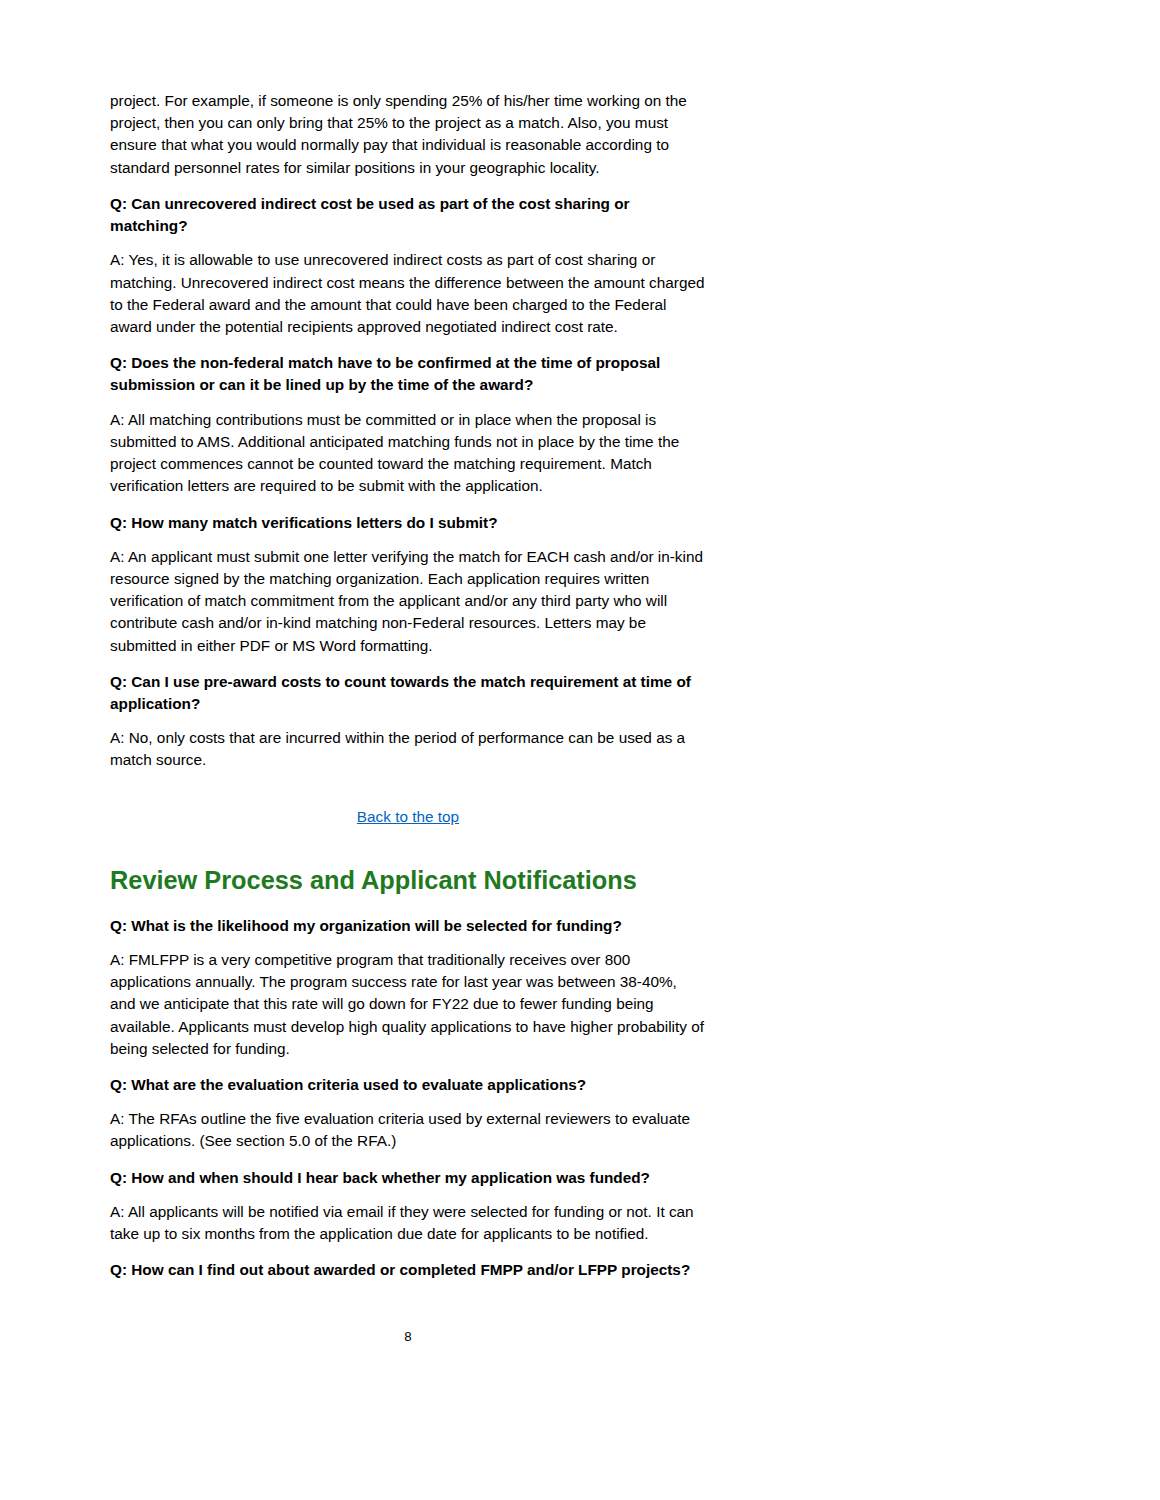project. For example, if someone is only spending 25% of his/her time working on the project, then you can only bring that 25% to the project as a match. Also, you must ensure that what you would normally pay that individual is reasonable according to standard personnel rates for similar positions in your geographic locality.
Q: Can unrecovered indirect cost be used as part of the cost sharing or matching?
A: Yes, it is allowable to use unrecovered indirect costs as part of cost sharing or matching. Unrecovered indirect cost means the difference between the amount charged to the Federal award and the amount that could have been charged to the Federal award under the potential recipients approved negotiated indirect cost rate.
Q: Does the non-federal match have to be confirmed at the time of proposal submission or can it be lined up by the time of the award?
A: All matching contributions must be committed or in place when the proposal is submitted to AMS. Additional anticipated matching funds not in place by the time the project commences cannot be counted toward the matching requirement. Match verification letters are required to be submit with the application.
Q: How many match verifications letters do I submit?
A: An applicant must submit one letter verifying the match for EACH cash and/or in-kind resource signed by the matching organization. Each application requires written verification of match commitment from the applicant and/or any third party who will contribute cash and/or in-kind matching non-Federal resources. Letters may be submitted in either PDF or MS Word formatting.
Q: Can I use pre-award costs to count towards the match requirement at time of application?
A: No, only costs that are incurred within the period of performance can be used as a match source.
Back to the top
Review Process and Applicant Notifications
Q: What is the likelihood my organization will be selected for funding?
A: FMLFPP is a very competitive program that traditionally receives over 800 applications annually. The program success rate for last year was between 38-40%, and we anticipate that this rate will go down for FY22 due to fewer funding being available. Applicants must develop high quality applications to have higher probability of being selected for funding.
Q: What are the evaluation criteria used to evaluate applications?
A: The RFAs outline the five evaluation criteria used by external reviewers to evaluate applications. (See section 5.0 of the RFA.)
Q: How and when should I hear back whether my application was funded?
A: All applicants will be notified via email if they were selected for funding or not. It can take up to six months from the application due date for applicants to be notified.
Q: How can I find out about awarded or completed FMPP and/or LFPP projects?
8